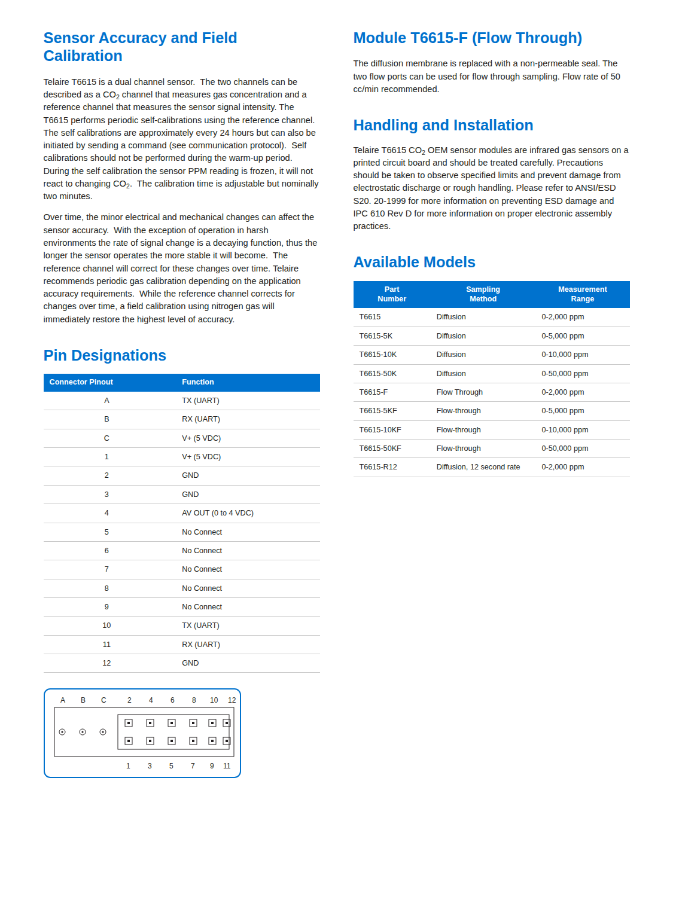Sensor Accuracy and Field Calibration
Telaire T6615 is a dual channel sensor. The two channels can be described as a CO2 channel that measures gas concentration and a reference channel that measures the sensor signal intensity. The T6615 performs periodic self-calibrations using the reference channel. The self calibrations are approximately every 24 hours but can also be initiated by sending a command (see communication protocol). Self calibrations should not be performed during the warm-up period. During the self calibration the sensor PPM reading is frozen, it will not react to changing CO2. The calibration time is adjustable but nominally two minutes.
Over time, the minor electrical and mechanical changes can affect the sensor accuracy. With the exception of operation in harsh environments the rate of signal change is a decaying function, thus the longer the sensor operates the more stable it will become. The reference channel will correct for these changes over time. Telaire recommends periodic gas calibration depending on the application accuracy requirements. While the reference channel corrects for changes over time, a field calibration using nitrogen gas will immediately restore the highest level of accuracy.
Pin Designations
| Connector Pinout | Function |
| --- | --- |
| A | TX (UART) |
| B | RX (UART) |
| C | V+ (5 VDC) |
| 1 | V+ (5 VDC) |
| 2 | GND |
| 3 | GND |
| 4 | AV OUT (0 to 4 VDC) |
| 5 | No Connect |
| 6 | No Connect |
| 7 | No Connect |
| 8 | No Connect |
| 9 | No Connect |
| 10 | TX (UART) |
| 11 | RX (UART) |
| 12 | GND |
A B C 2 4 6 8 10 12 1 3 5 7 9 11
Module T6615-F (Flow Through)
The diffusion membrane is replaced with a non-permeable seal. The two flow ports can be used for flow through sampling. Flow rate of 50 cc/min recommended.
Handling and Installation
Telaire T6615 CO2 OEM sensor modules are infrared gas sensors on a printed circuit board and should be treated carefully. Precautions should be taken to observe specified limits and prevent damage from electrostatic discharge or rough handling. Please refer to ANSI/ESD S20. 20-1999 for more information on preventing ESD damage and IPC 610 Rev D for more information on proper electronic assembly practices.
Available Models
| Part Number | Sampling Method | Measurement Range |
| --- | --- | --- |
| T6615 | Diffusion | 0-2,000 ppm |
| T6615-5K | Diffusion | 0-5,000 ppm |
| T6615-10K | Diffusion | 0-10,000 ppm |
| T6615-50K | Diffusion | 0-50,000 ppm |
| T6615-F | Flow Through | 0-2,000 ppm |
| T6615-5KF | Flow-through | 0-5,000 ppm |
| T6615-10KF | Flow-through | 0-10,000 ppm |
| T6615-50KF | Flow-through | 0-50,000 ppm |
| T6615-R12 | Diffusion, 12 second rate | 0-2,000 ppm |